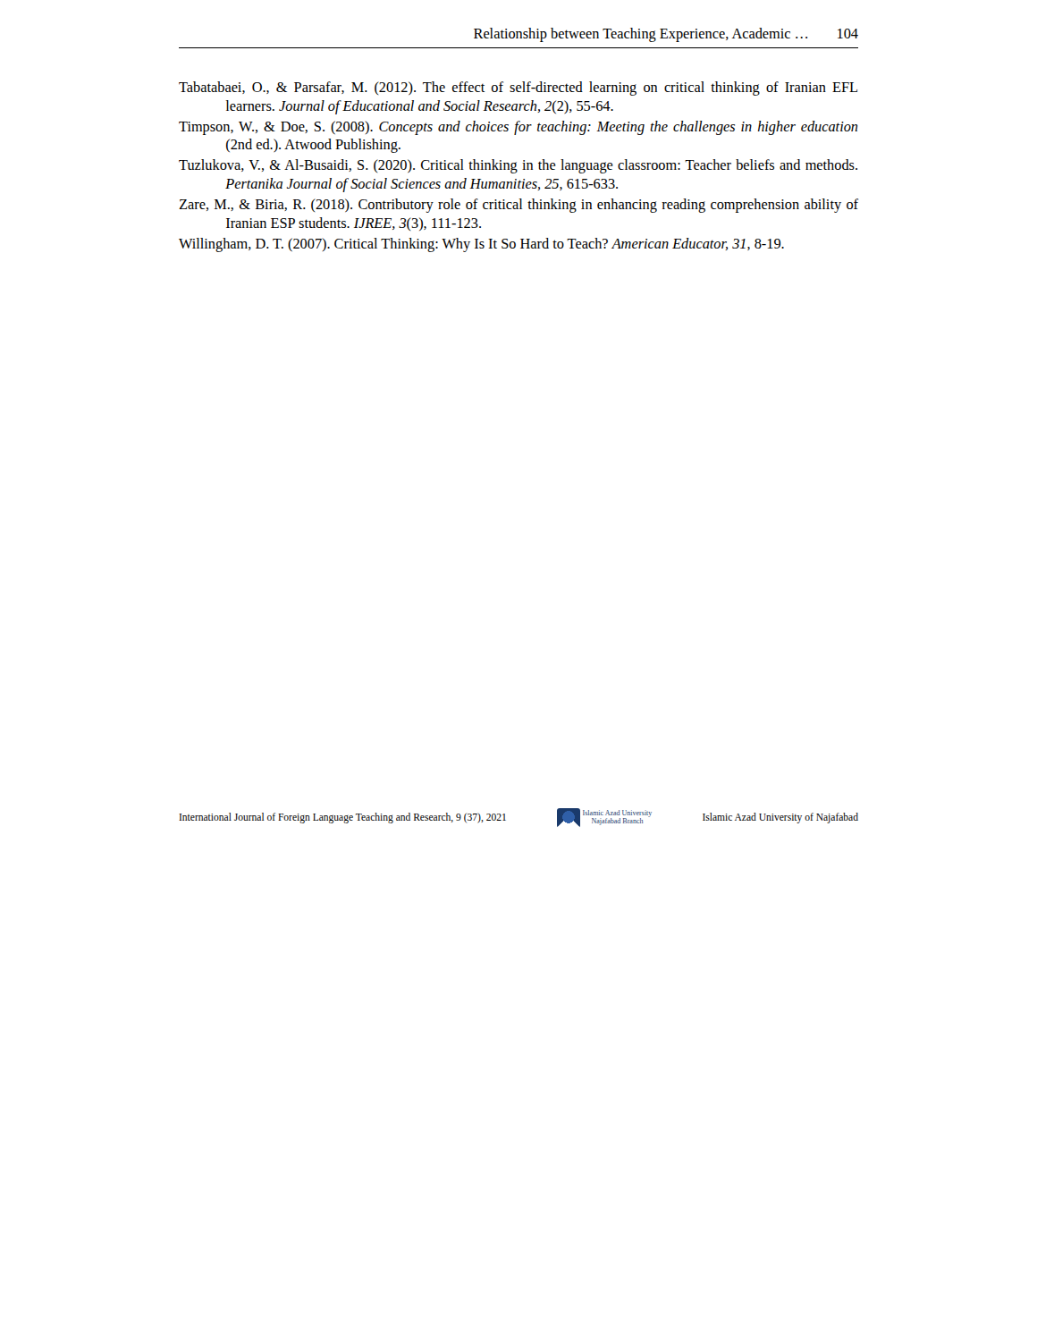Relationship between Teaching Experience, Academic …
104
Tabatabaei, O., & Parsafar, M. (2012). The effect of self-directed learning on critical thinking of Iranian EFL learners. Journal of Educational and Social Research, 2(2), 55-64.
Timpson, W., & Doe, S. (2008). Concepts and choices for teaching: Meeting the challenges in higher education (2nd ed.). Atwood Publishing.
Tuzlukova, V., & Al-Busaidi, S. (2020). Critical thinking in the language classroom: Teacher beliefs and methods. Pertanika Journal of Social Sciences and Humanities, 25, 615-633.
Zare, M., & Biria, R. (2018). Contributory role of critical thinking in enhancing reading comprehension ability of Iranian ESP students. IJREE, 3(3), 111-123.
Willingham, D. T. (2007). Critical Thinking: Why Is It So Hard to Teach? American Educator, 31, 8-19.
International Journal of Foreign Language Teaching and Research, 9 (37), 2021
Islamic Azad University
Najafabad Branch
Islamic Azad University of Najafabad